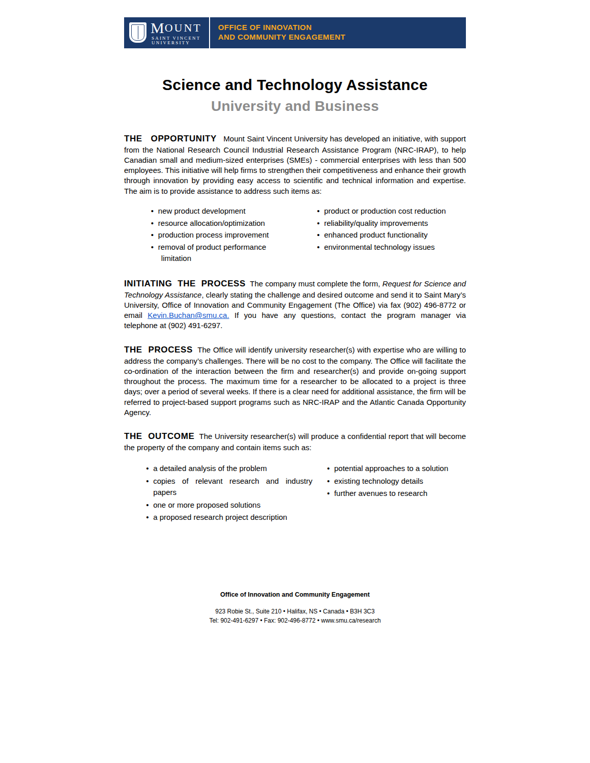MOUNT SAINT VINCENT
UNIVERSITY
OFFICE OF INNOVATION AND COMMUNITY ENGAGEMENT
Science and Technology Assistance
University and Business
THE OPPORTUNITY Mount Saint Vincent University has developed an initiative, with support from the National Research Council Industrial Research Assistance Program (NRC-IRAP), to help Canadian small and medium-sized enterprises (SMEs) - commercial enterprises with less than 500 employees. This initiative will help firms to strengthen their competitiveness and enhance their growth through innovation by providing easy access to scientific and technical information and expertise. The aim is to provide assistance to address such items as:
new product development
resource allocation/optimization
production process improvement
removal of product performancelimitation
product or production cost reduction
reliability/quality improvements
enhanced product functionality
environmental technology issues
INITIATING THE PROCESS The company must complete the form, Request for Science and Technology Assistance, clearly stating the challenge and desired outcome and send it to Saint Mary’s University, Office of Innovation and Community Engagement (The Office) via fax (902) 496-8772 or email Kevin.Buchan@smu.ca. If you have any questions, contact the program manager via telephone at (902) 491-6297.
THE PROCESS The Office will identify university researcher(s) with expertise who are willing to address the company’s challenges. There will be no cost to the company. The Office will facilitate the co-ordination of the interaction between the firm and researcher(s) and provide on-going support throughout the process. The maximum time for a researcher to be allocated to a project is three days; over a period of several weeks. If there is a clear need for additional assistance, the firm will be referred to project-based support programs such as NRC-IRAP and the Atlantic Canada Opportunity Agency.
THE OUTCOME The University researcher(s) will produce a confidential report that will become the property of the company and contain items such as:
a detailed analysis of the problem
copies of relevant research and industry papers
one or more proposed solutions
a proposed research project description
potential approaches to a solution
existing technology details
further avenues to research
Office of Innovation and Community Engagement
923 Robie St., Suite 210 • Halifax, NS • Canada • B3H 3C3
Tel: 902-491-6297 • Fax: 902-496-8772 • www.smu.ca/research